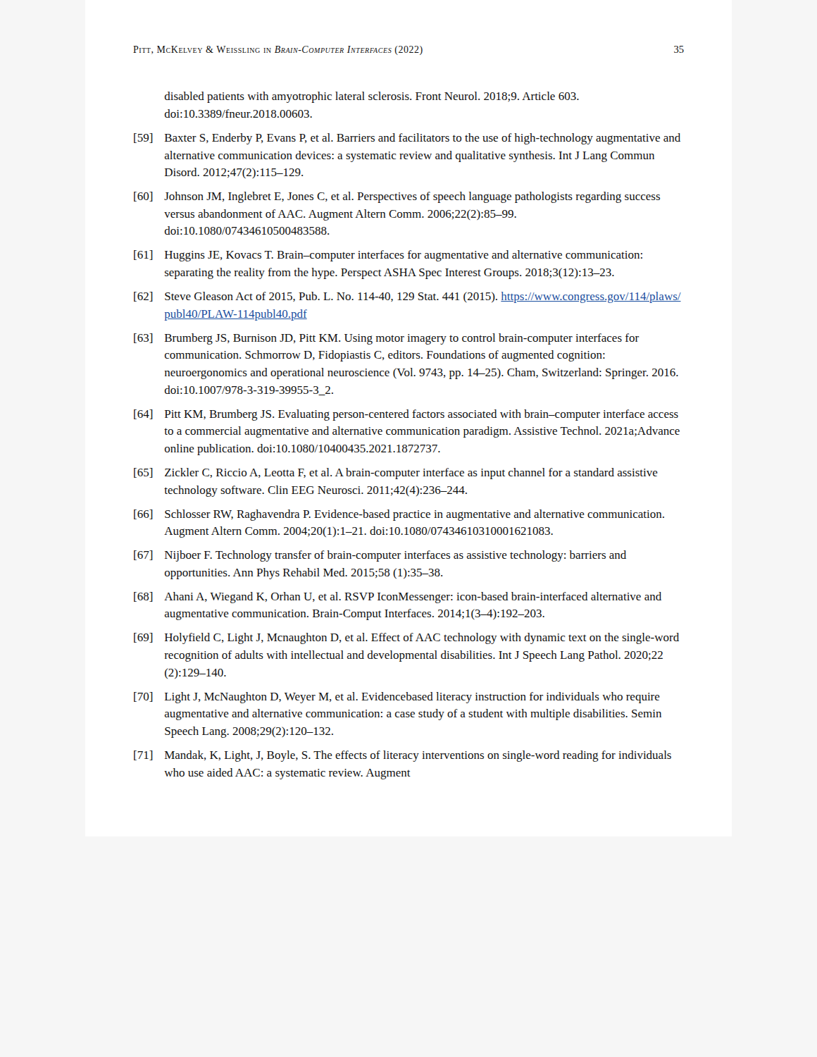Pitt, McKelvey & Weissling in Brain-Computer Interfaces (2022) 35
disabled patients with amyotrophic lateral sclerosis. Front Neurol. 2018;9. Article 603. doi:10.3389/fneur.2018.00603.
[59] Baxter S, Enderby P, Evans P, et al. Barriers and facilitators to the use of high-technology augmentative and alternative communication devices: a systematic review and qualitative synthesis. Int J Lang Commun Disord. 2012;47(2):115–129.
[60] Johnson JM, Inglebret E, Jones C, et al. Perspectives of speech language pathologists regarding success versus abandonment of AAC. Augment Altern Comm. 2006;22(2):85–99. doi:10.1080/07434610500483588.
[61] Huggins JE, Kovacs T. Brain–computer interfaces for augmentative and alternative communication: separating the reality from the hype. Perspect ASHA Spec Interest Groups. 2018;3(12):13–23.
[62] Steve Gleason Act of 2015, Pub. L. No. 114-40, 129 Stat. 441 (2015). https://www.congress.gov/114/plaws/publ40/PLAW-114publ40.pdf
[63] Brumberg JS, Burnison JD, Pitt KM. Using motor imagery to control brain-computer interfaces for communication. Schmorrow D, Fidopiastis C, editors. Foundations of augmented cognition: neuroergonomics and operational neuroscience (Vol. 9743, pp. 14–25). Cham, Switzerland: Springer. 2016. doi:10.1007/978-3-319-39955-3_2.
[64] Pitt KM, Brumberg JS. Evaluating person-centered factors associated with brain–computer interface access to a commercial augmentative and alternative communication paradigm. Assistive Technol. 2021a;Advance online publication. doi:10.1080/10400435.2021.1872737.
[65] Zickler C, Riccio A, Leotta F, et al. A brain-computer interface as input channel for a standard assistive technology software. Clin EEG Neurosci. 2011;42(4):236–244.
[66] Schlosser RW, Raghavendra P. Evidence-based practice in augmentative and alternative communication. Augment Altern Comm. 2004;20(1):1–21. doi:10.1080/07434610310001621083.
[67] Nijboer F. Technology transfer of brain-computer interfaces as assistive technology: barriers and opportunities. Ann Phys Rehabil Med. 2015;58 (1):35–38.
[68] Ahani A, Wiegand K, Orhan U, et al. RSVP IconMessenger: icon-based brain-interfaced alternative and augmentative communication. Brain-Comput Interfaces. 2014;1(3–4):192–203.
[69] Holyfield C, Light J, Mcnaughton D, et al. Effect of AAC technology with dynamic text on the single-word recognition of adults with intellectual and developmental disabilities. Int J Speech Lang Pathol. 2020;22 (2):129–140.
[70] Light J, McNaughton D, Weyer M, et al. Evidencebased literacy instruction for individuals who require augmentative and alternative communication: a case study of a student with multiple disabilities. Semin Speech Lang. 2008;29(2):120–132.
[71] Mandak, K, Light, J, Boyle, S. The effects of literacy interventions on single-word reading for individuals who use aided AAC: a systematic review. Augment